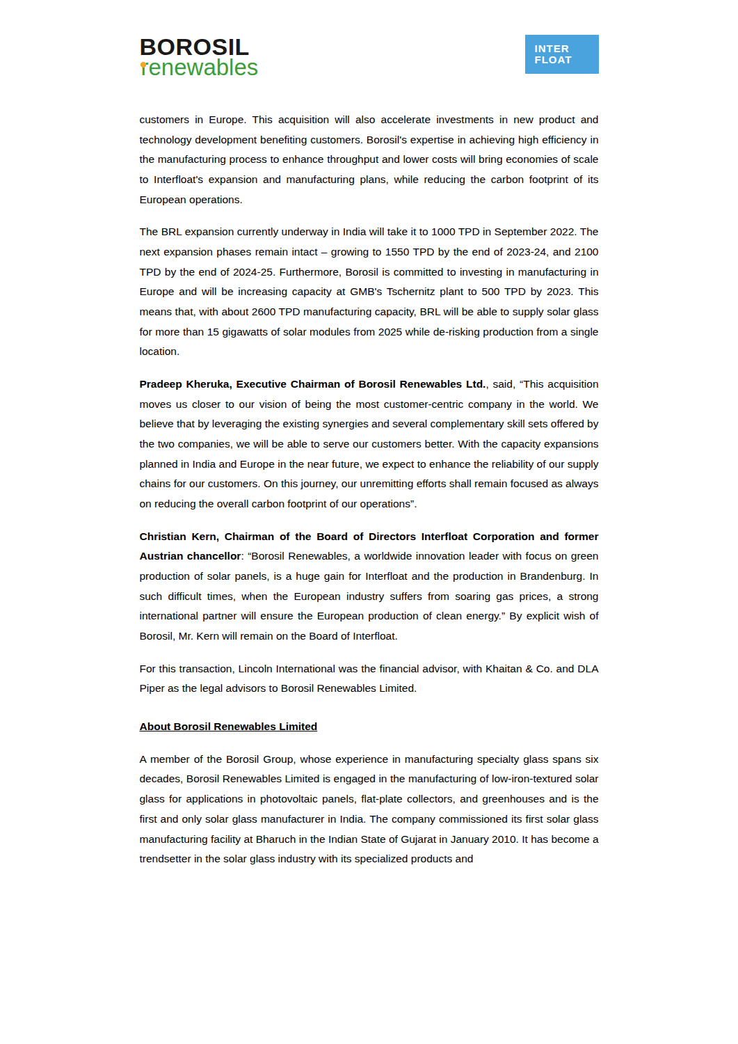BOROSIL renewables
INTER
FLOAT
customers in Europe. This acquisition will also accelerate investments in new product and technology development benefiting customers. Borosil's expertise in achieving high efficiency in the manufacturing process to enhance throughput and lower costs will bring economies of scale to Interfloat's expansion and manufacturing plans, while reducing the carbon footprint of its European operations.
The BRL expansion currently underway in India will take it to 1000 TPD in September 2022. The next expansion phases remain intact – growing to 1550 TPD by the end of 2023-24, and 2100 TPD by the end of 2024-25. Furthermore, Borosil is committed to investing in manufacturing in Europe and will be increasing capacity at GMB's Tschernitz plant to 500 TPD by 2023. This means that, with about 2600 TPD manufacturing capacity, BRL will be able to supply solar glass for more than 15 gigawatts of solar modules from 2025 while de-risking production from a single location.
Pradeep Kheruka, Executive Chairman of Borosil Renewables Ltd., said, “This acquisition moves us closer to our vision of being the most customer-centric company in the world. We believe that by leveraging the existing synergies and several complementary skill sets offered by the two companies, we will be able to serve our customers better. With the capacity expansions planned in India and Europe in the near future, we expect to enhance the reliability of our supply chains for our customers. On this journey, our unremitting efforts shall remain focused as always on reducing the overall carbon footprint of our operations”.
Christian Kern, Chairman of the Board of Directors Interfloat Corporation and former Austrian chancellor: “Borosil Renewables, a worldwide innovation leader with focus on green production of solar panels, is a huge gain for Interfloat and the production in Brandenburg. In such difficult times, when the European industry suffers from soaring gas prices, a strong international partner will ensure the European production of clean energy.” By explicit wish of Borosil, Mr. Kern will remain on the Board of Interfloat.
For this transaction, Lincoln International was the financial advisor, with Khaitan & Co. and DLA Piper as the legal advisors to Borosil Renewables Limited.
About Borosil Renewables Limited
A member of the Borosil Group, whose experience in manufacturing specialty glass spans six decades, Borosil Renewables Limited is engaged in the manufacturing of low-iron-textured solar glass for applications in photovoltaic panels, flat-plate collectors, and greenhouses and is the first and only solar glass manufacturer in India. The company commissioned its first solar glass manufacturing facility at Bharuch in the Indian State of Gujarat in January 2010. It has become a trendsetter in the solar glass industry with its specialized products and